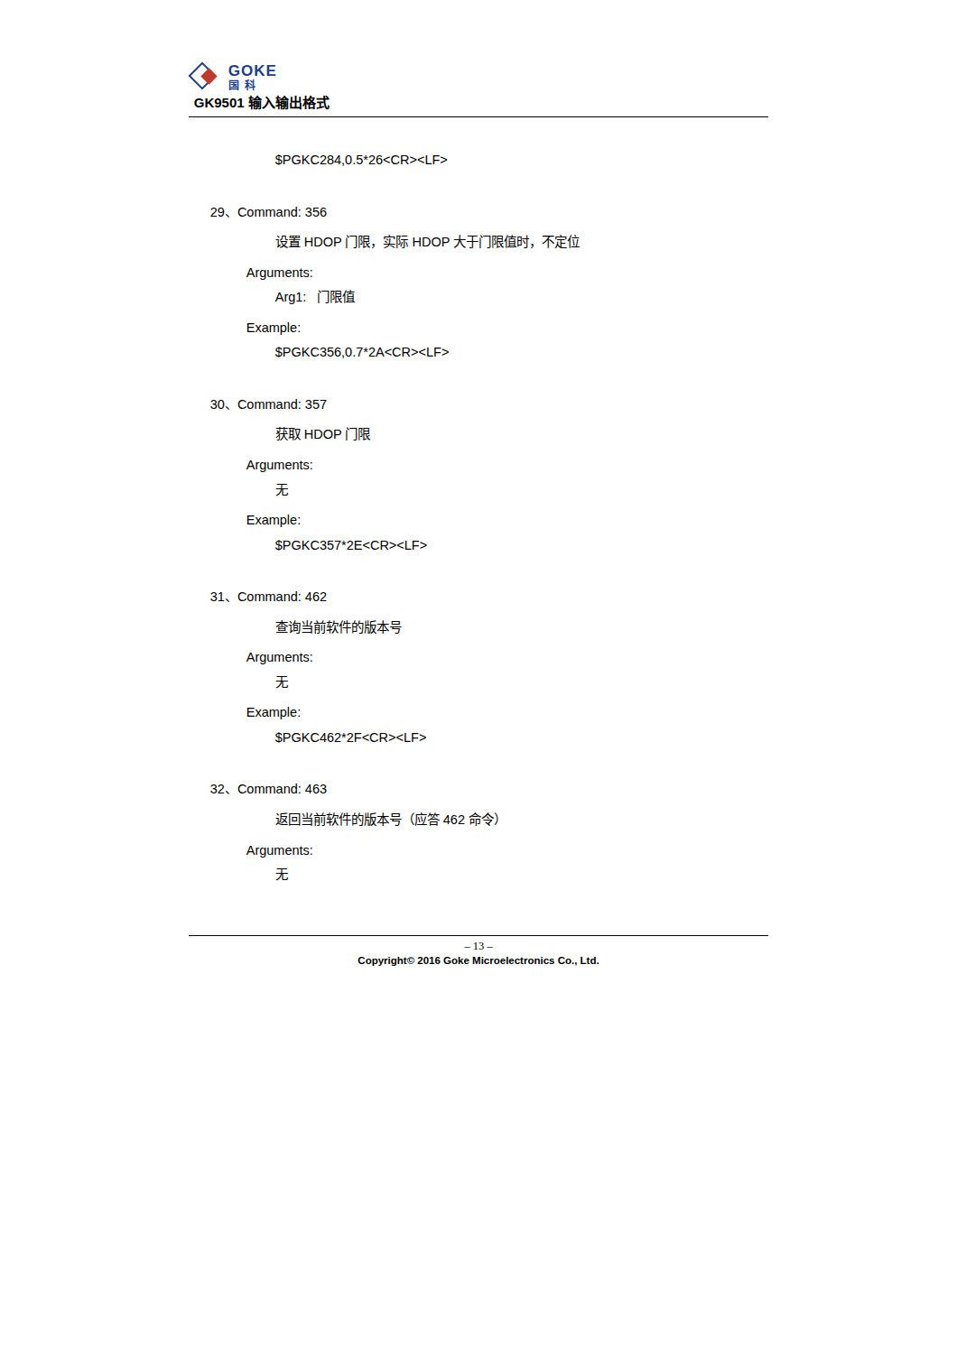GOKE
国科
GK9501 输入输出格式
$PGKC284,0.5*26<CR><LF>
29、Command: 356
设置 HDOP 门限，实际 HDOP 大于门限值时，不定位
Arguments:
Arg1: 门限值
Example:
$PGKC356,0.7*2A<CR><LF>
30、Command: 357
获取 HDOP 门限
Arguments:
无
Example:
$PGKC357*2E<CR><LF>
31、Command: 462
查询当前软件的版本号
Arguments:
无
Example:
$PGKC462*2F<CR><LF>
32、Command: 463
返回当前软件的版本号（应答 462 命令）
Arguments:
无
– 13 –
Copyright© 2016 Goke Microelectronics Co., Ltd.